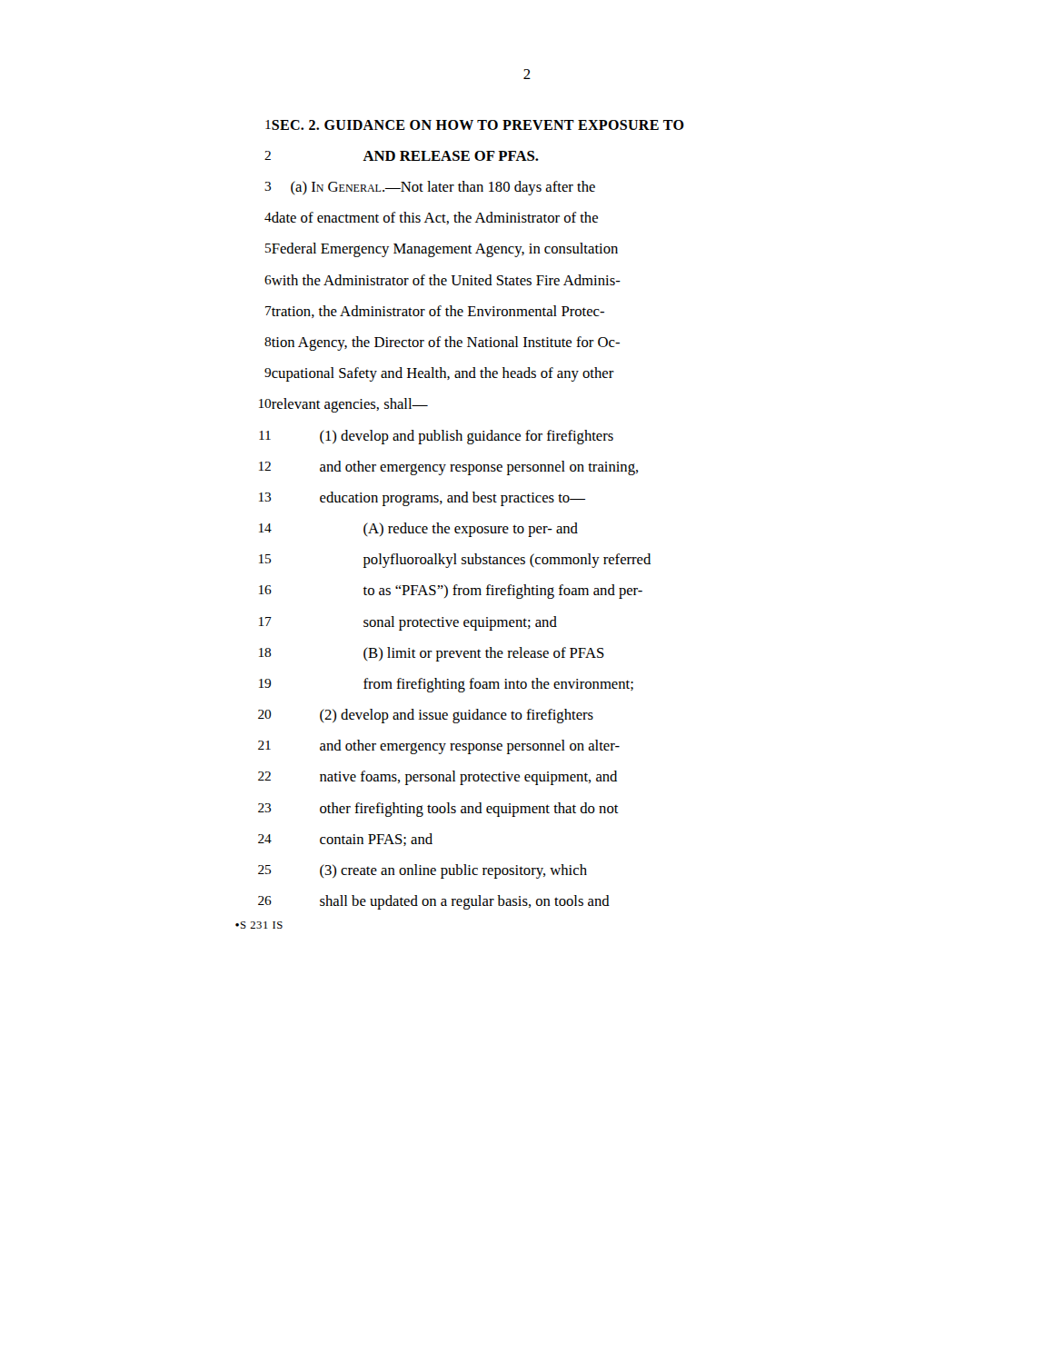2
| 1 | SEC. 2. GUIDANCE ON HOW TO PREVENT EXPOSURE TO |
| 2 | AND RELEASE OF PFAS. |
| 3 | (a) In General. —Not later than 180 days after the |
| 4 | date of enactment of this Act, the Administrator of the |
| 5 | Federal Emergency Management Agency, in consultation |
| 6 | with the Administrator of the United States Fire Adminis- |
| 7 | tration, the Administrator of the Environmental Protec- |
| 8 | tion Agency, the Director of the National Institute for Oc- |
| 9 | cupational Safety and Health, and the heads of any other |
| 10 | relevant agencies, shall— |
| 11 | (1) develop and publish guidance for firefighters |
| 12 | and other emergency response personnel on training, |
| 13 | education programs, and best practices to— |
| 14 | (A) reduce the exposure to per- and |
| 15 | polyfluoroalkyl substances (commonly referred |
| 16 | to as “PFAS”) from firefighting foam and per- |
| 17 | sonal protective equipment; and |
| 18 | (B) limit or prevent the release of PFAS |
| 19 | from firefighting foam into the environment; |
| 20 | (2) develop and issue guidance to firefighters |
| 21 | and other emergency response personnel on alter- |
| 22 | native foams, personal protective equipment, and |
| 23 | other firefighting tools and equipment that do not |
| 24 | contain PFAS; and |
| 25 | (3) create an online public repository, which |
| 26 | shall be updated on a regular basis, on tools and |
•S 231 IS